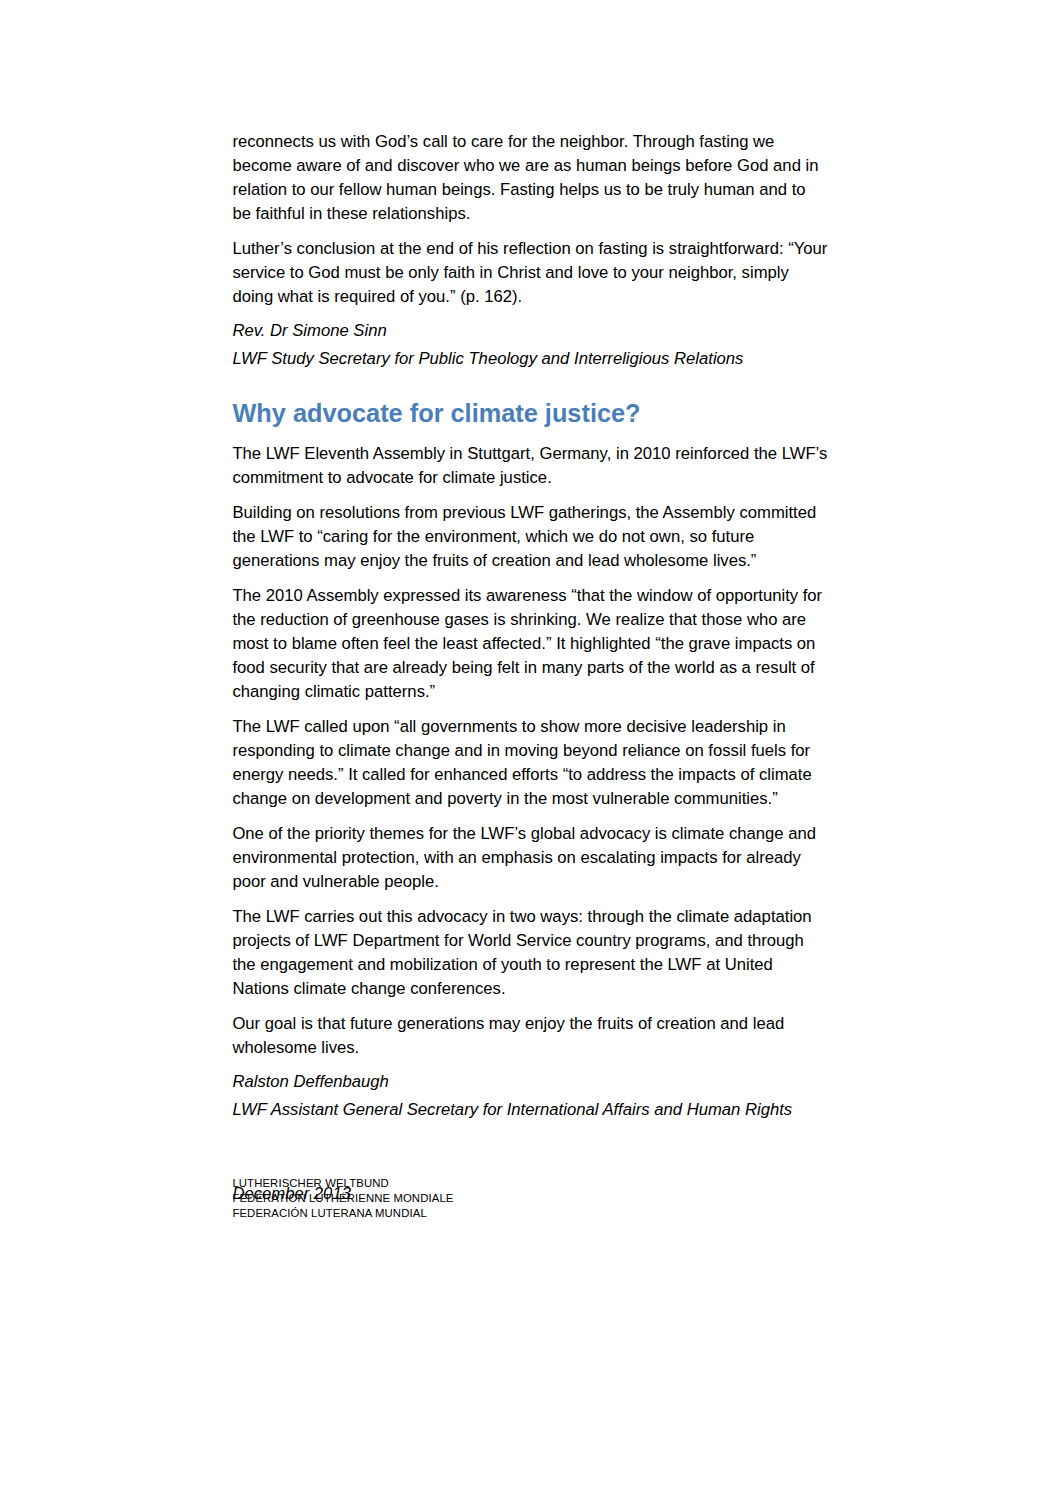reconnects us with God’s call to care for the neighbor. Through fasting we become aware of and discover who we are as human beings before God and in relation to our fellow human beings. Fasting helps us to be truly human and to be faithful in these relationships.
Luther’s conclusion at the end of his reflection on fasting is straightforward: “Your service to God must be only faith in Christ and love to your neighbor, simply doing what is required of you.” (p. 162).
Rev. Dr Simone Sinn
LWF Study Secretary for Public Theology and Interreligious Relations
Why advocate for climate justice?
The LWF Eleventh Assembly in Stuttgart, Germany, in 2010 reinforced the LWF’s commitment to advocate for climate justice.
Building on resolutions from previous LWF gatherings, the Assembly committed the LWF to “caring for the environment, which we do not own, so future generations may enjoy the fruits of creation and lead wholesome lives.”
The 2010 Assembly expressed its awareness “that the window of opportunity for the reduction of greenhouse gases is shrinking. We realize that those who are most to blame often feel the least affected.” It highlighted “the grave impacts on food security that are already being felt in many parts of the world as a result of changing climatic patterns.”
The LWF called upon “all governments to show more decisive leadership in responding to climate change and in moving beyond reliance on fossil fuels for energy needs.” It called for enhanced efforts “to address the impacts of climate change on development and poverty in the most vulnerable communities.”
One of the priority themes for the LWF’s global advocacy is climate change and environmental protection, with an emphasis on escalating impacts for already poor and vulnerable people.
The LWF carries out this advocacy in two ways: through the climate adaptation projects of LWF Department for World Service country programs, and through the engagement and mobilization of youth to represent the LWF at United Nations climate change conferences.
Our goal is that future generations may enjoy the fruits of creation and lead wholesome lives.
Ralston Deffenbaugh
LWF Assistant General Secretary for International Affairs and Human Rights
December 2013
LUTHERISCHER WELTBUND
FÉDÉRATION LUTHÉRIENNE MONDIALE
FEDERACIÓN LUTERANA MUNDIAL